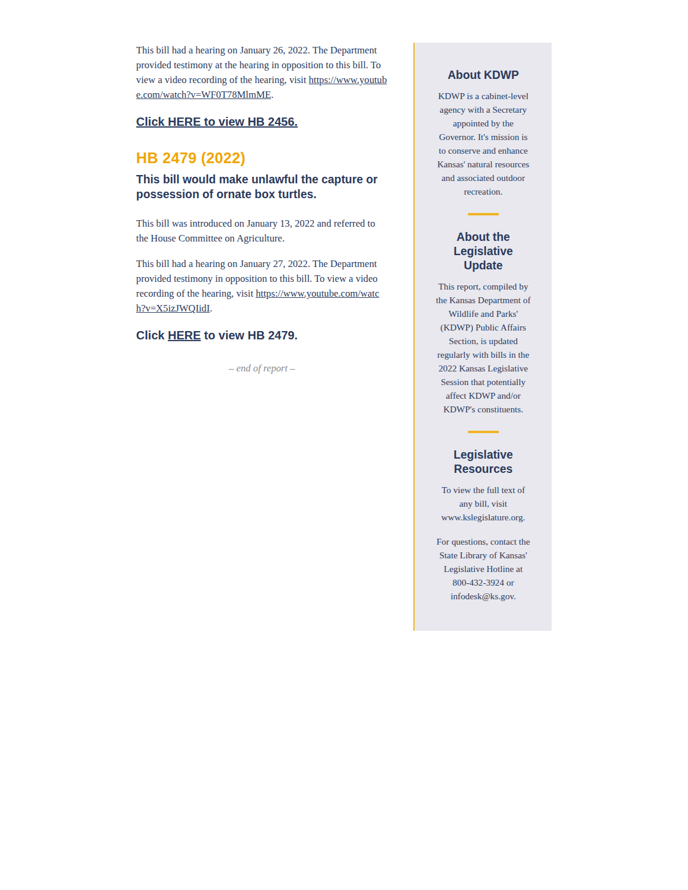This bill had a hearing on January 26, 2022. The Department provided testimony at the hearing in opposition to this bill. To view a video recording of the hearing, visit https://www.youtube.com/watch?v=WF0T78MlmME.
Click HERE to view HB 2456.
HB 2479 (2022)
This bill would make unlawful the capture or possession of ornate box turtles.
This bill was introduced on January 13, 2022 and referred to the House Committee on Agriculture.
This bill had a hearing on January 27, 2022. The Department provided testimony in opposition to this bill. To view a video recording of the hearing, visit https://www.youtube.com/watch?v=X5izJWQIidI.
Click HERE to view HB 2479.
– end of report –
About KDWP
KDWP is a cabinet-level agency with a Secretary appointed by the Governor. It's mission is to conserve and enhance Kansas' natural resources and associated outdoor recreation.
About the
Legislative Update
This report, compiled by the Kansas Department of Wildlife and Parks' (KDWP) Public Affairs Section, is updated regularly with bills in the 2022 Kansas Legislative Session that potentially affect KDWP and/or KDWP's constituents.
Legislative
Resources
To view the full text of any bill, visit www.kslegislature.org.
For questions, contact the State Library of Kansas' Legislative Hotline at 800-432-3924 or infodesk@ks.gov.